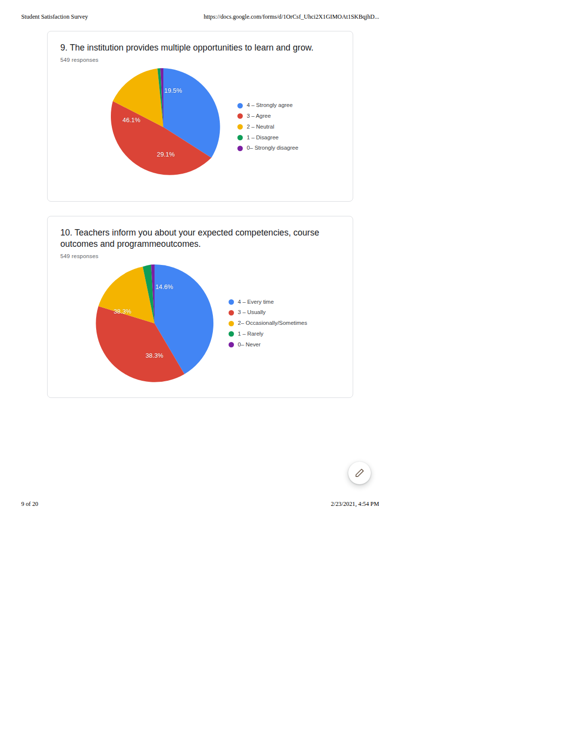Student Satisfaction Survey
https://docs.google.com/forms/d/1OrCsf_Uhci2X1GIMOAt1SKBqjhD...
9. The institution provides multiple opportunities to learn and grow.
549 responses
29.1%
46.1%
19.5%
4 – Strongly agree
3 – Agree
2 – Neutral
1 – Disagree
0– Strongly disagree
10. Teachers inform you about your expected competencies, course outcomes and programmeoutcomes.
549 responses
38.3%
38.3%
14.6%
4 – Every time
3 – Usually
2– Occasionally/Sometimes
1 – Rarely
0– Never
9 of 20
2/23/2021, 4:54 PM